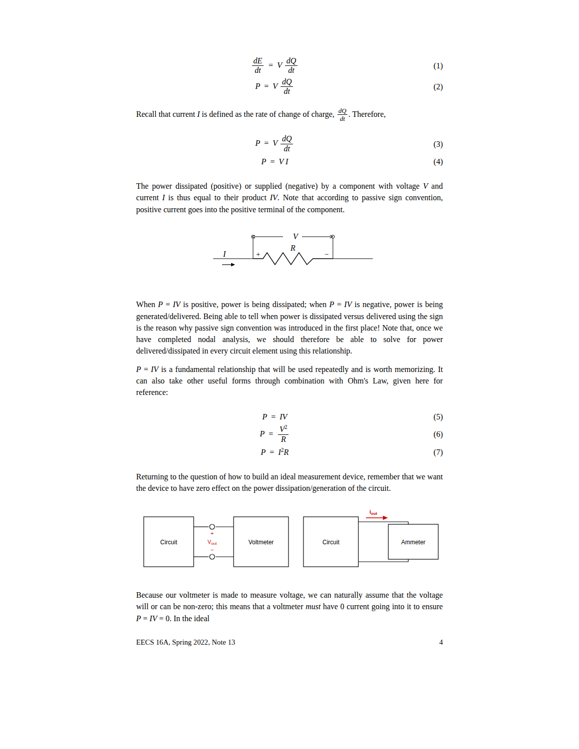dE dt = V dQ dt
(1)
P = V dQ dt
(2)
Recall that current I is defined as the rate of change of charge, dQ dt. Therefore,
P = V dQ dt
(3)
P = V I
(4)
The power dissipated (positive) or supplied (negative) by a component with voltage V and current I is thus equal to their product IV. Note that according to passive sign convention, positive current goes into the positive terminal of the component.
V R + − I
When P = IV is positive, power is being dissipated; when P = IV is negative, power is being generated/delivered. Being able to tell when power is dissipated versus delivered using the sign is the reason why passive sign convention was introduced in the first place! Note that, once we have completed nodal analysis, we should therefore be able to solve for power delivered/dissipated in every circuit element using this relationship.
P = IV is a fundamental relationship that will be used repeatedly and is worth memorizing. It can also take other useful forms through combination with Ohm's Law, given here for reference:
P = IV
(5)
P = V2 R
(6)
P = I2R
(7)
Returning to the question of how to build an ideal measurement device, remember that we want the device to have zero effect on the power dissipation/generation of the circuit.
Circuit Voltmeter + Vout − Circuit Ammeter iout
Because our voltmeter is made to measure voltage, we can naturally assume that the voltage will or can be non-zero; this means that a voltmeter must have 0 current going into it to ensure P = IV = 0. In the ideal
EECS 16A, Spring 2022, Note 13 4